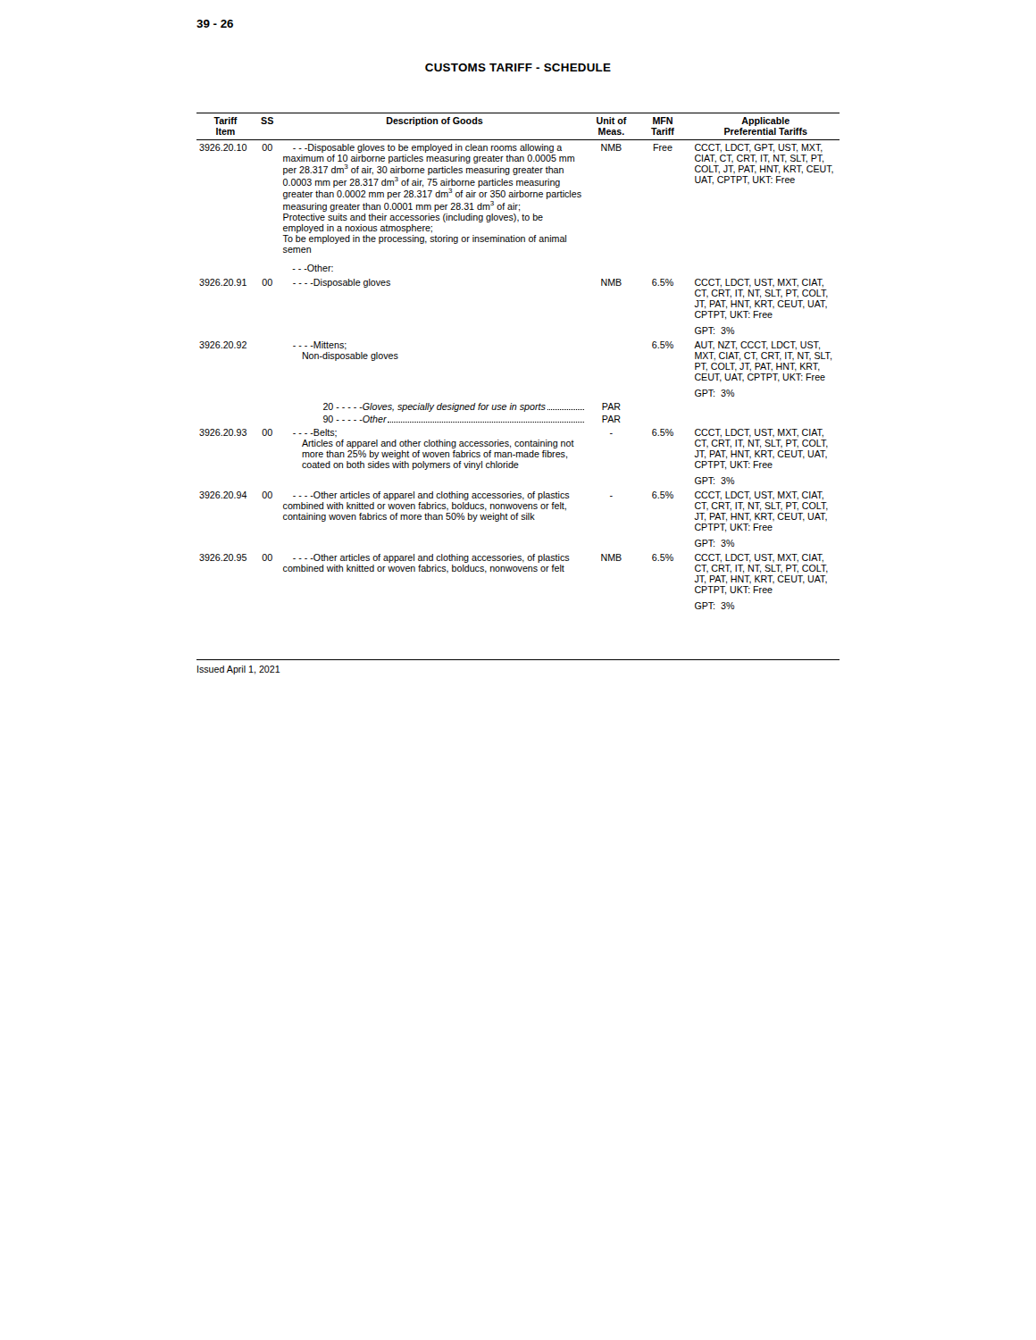39 - 26
CUSTOMS TARIFF - SCHEDULE
| Tariff Item | SS | Description of Goods | Unit of Meas. | MFN Tariff | Applicable Preferential Tariffs |
| --- | --- | --- | --- | --- | --- |
| 3926.20.10 | 00 | - - -Disposable gloves to be employed in clean rooms allowing a maximum of 10 airborne particles measuring greater than 0.0005 mm per 28.317 dm 3 of air, 30 airborne particles measuring greater than 0.0003 mm per 28.317 dm 3 of air, 75 airborne particles measuring greater than 0.0002 mm per 28.317 dm 3 of air or 350 airborne particles measuring greater than 0.0001 mm per 28.31 dm 3 of air; Protective suits and their accessories (including gloves), to be employed in a noxious atmosphere; To be employed in the processing, storing or insemination of animal semen - - -Other: | NMB | Free | CCCT, LDCT, GPT, UST, MXT, CIAT, CT, CRT, IT, NT, SLT, PT, COLT, JT, PAT, HNT, KRT, CEUT, UAT, CPTPT, UKT: Free |
| 3926.20.91 | 00 | - - - -Disposable gloves | NMB | 6.5% | CCCT, LDCT, UST, MXT, CIAT, CT, CRT, IT, NT, SLT, PT, COLT, JT, PAT, HNT, KRT, CEUT, UAT, CPTPT, UKT: Free GPT: 3% |
| 3926.20.92 | | - - - -Mittens; Non-disposable gloves | | 6.5% | AUT, NZT, CCCT, LDCT, UST, MXT, CIAT, CT, CRT, IT, NT, SLT, PT, COLT, JT, PAT, HNT, KRT, CEUT, UAT, CPTPT, UKT: Free GPT: 3% |
| | | 20 - - - - - Gloves, specially designed for use in sports | PAR | | |
| | | 90 - - - - - Other | PAR | | |
| 3926.20.93 | 00 | - - - -Belts; Articles of apparel and other clothing accessories, containing not more than 25% by weight of woven fabrics of man-made fibres, coated on both sides with polymers of vinyl chloride | - | 6.5% | CCCT, LDCT, UST, MXT, CIAT, CT, CRT, IT, NT, SLT, PT, COLT, JT, PAT, HNT, KRT, CEUT, UAT, CPTPT, UKT: Free GPT: 3% |
| 3926.20.94 | 00 | - - - -Other articles of apparel and clothing accessories, of plastics combined with knitted or woven fabrics, bolducs, nonwovens or felt, containing woven fabrics of more than 50% by weight of silk | - | 6.5% | CCCT, LDCT, UST, MXT, CIAT, CT, CRT, IT, NT, SLT, PT, COLT, JT, PAT, HNT, KRT, CEUT, UAT, CPTPT, UKT: Free GPT: 3% |
| 3926.20.95 | 00 | - - - -Other articles of apparel and clothing accessories, of plastics combined with knitted or woven fabrics, bolducs, nonwovens or felt | NMB | 6.5% | CCCT, LDCT, UST, MXT, CIAT, CT, CRT, IT, NT, SLT, PT, COLT, JT, PAT, HNT, KRT, CEUT, UAT, CPTPT, UKT: Free GPT: 3% |
Issued April 1, 2021